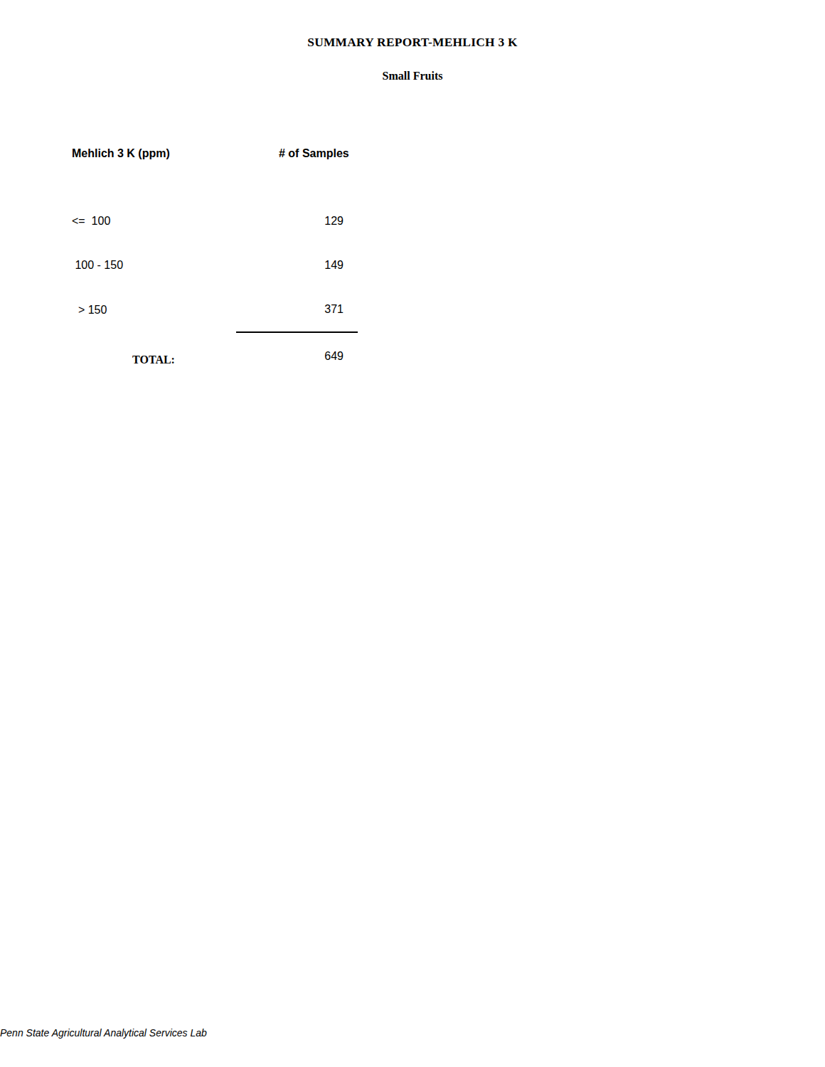SUMMARY REPORT-MEHLICH 3 K
Small Fruits
| Mehlich 3 K (ppm) | # of Samples |
| --- | --- |
| <= 100 | 129 |
| 100 - 150 | 149 |
| > 150 | 371 |
| TOTAL: | 649 |
Penn State Agricultural Analytical Services Lab